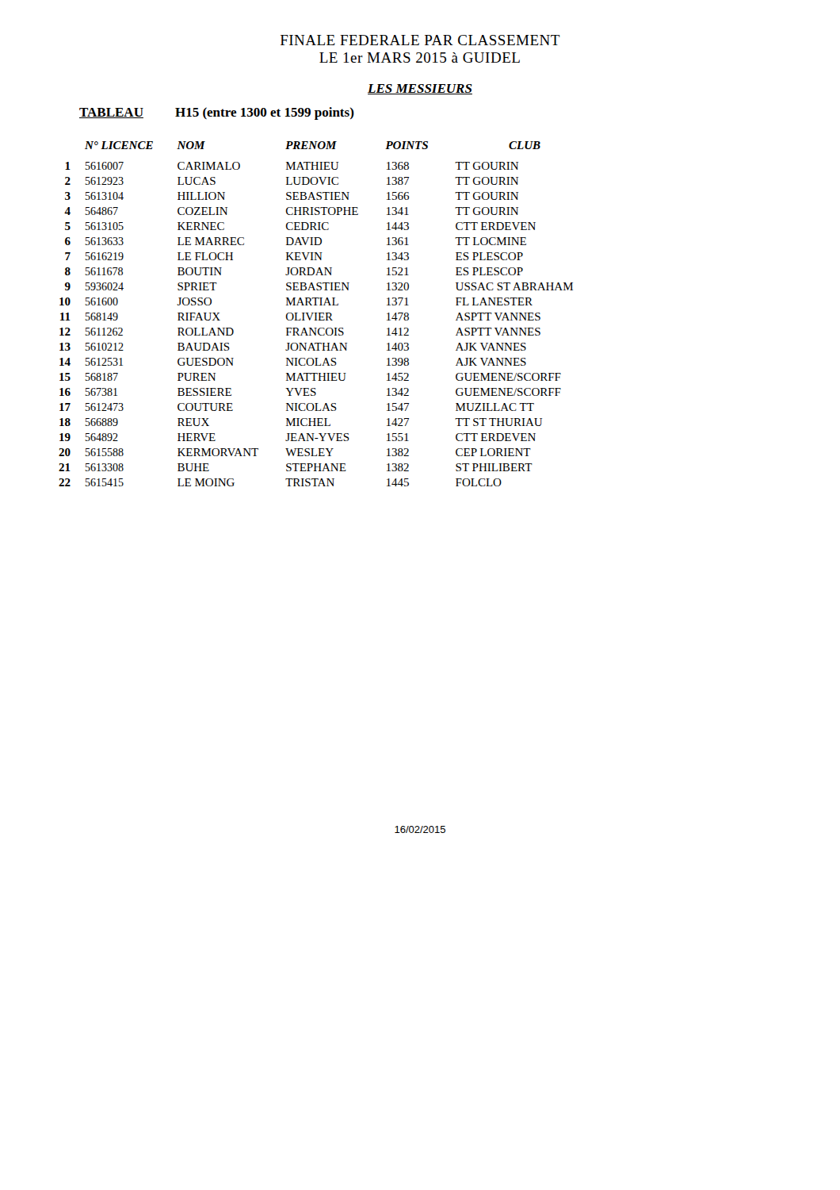FINALE FEDERALE PAR CLASSEMENT
LE 1er MARS 2015 à GUIDEL
LES MESSIEURS
TABLEAU H15 (entre 1300 et 1599 points)
| | N° LICENCE | NOM | PRENOM | POINTS | CLUB |
| --- | --- | --- | --- | --- | --- |
| 1 | 5616007 | CARIMALO | MATHIEU | 1368 | TT GOURIN |
| 2 | 5612923 | LUCAS | LUDOVIC | 1387 | TT GOURIN |
| 3 | 5613104 | HILLION | SEBASTIEN | 1566 | TT GOURIN |
| 4 | 564867 | COZELIN | CHRISTOPHE | 1341 | TT GOURIN |
| 5 | 5613105 | KERNEC | CEDRIC | 1443 | CTT ERDEVEN |
| 6 | 5613633 | LE MARREC | DAVID | 1361 | TT LOCMINE |
| 7 | 5616219 | LE FLOCH | KEVIN | 1343 | ES PLESCOP |
| 8 | 5611678 | BOUTIN | JORDAN | 1521 | ES PLESCOP |
| 9 | 5936024 | SPRIET | SEBASTIEN | 1320 | USSAC ST ABRAHAM |
| 10 | 561600 | JOSSO | MARTIAL | 1371 | FL LANESTER |
| 11 | 568149 | RIFAUX | OLIVIER | 1478 | ASPTT VANNES |
| 12 | 5611262 | ROLLAND | FRANCOIS | 1412 | ASPTT VANNES |
| 13 | 5610212 | BAUDAIS | JONATHAN | 1403 | AJK VANNES |
| 14 | 5612531 | GUESDON | NICOLAS | 1398 | AJK VANNES |
| 15 | 568187 | PUREN | MATTHIEU | 1452 | GUEMENE/SCORFF |
| 16 | 567381 | BESSIERE | YVES | 1342 | GUEMENE/SCORFF |
| 17 | 5612473 | COUTURE | NICOLAS | 1547 | MUZILLAC TT |
| 18 | 566889 | REUX | MICHEL | 1427 | TT ST THURIAU |
| 19 | 564892 | HERVE | JEAN-YVES | 1551 | CTT ERDEVEN |
| 20 | 5615588 | KERMORVANT | WESLEY | 1382 | CEP LORIENT |
| 21 | 5613308 | BUHE | STEPHANE | 1382 | ST PHILIBERT |
| 22 | 5615415 | LE MOING | TRISTAN | 1445 | FOLCLO |
16/02/2015